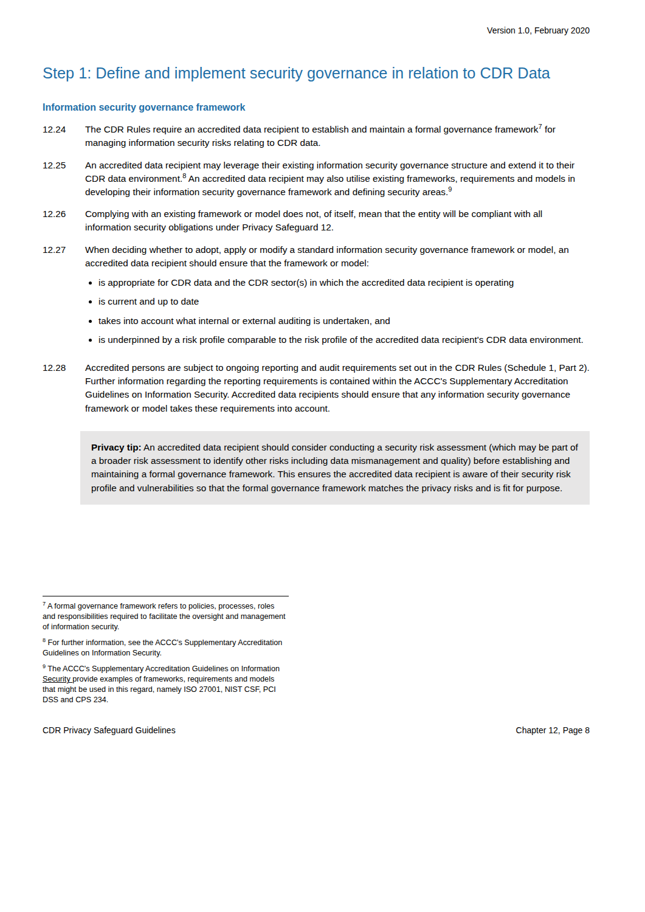Version 1.0, February 2020
Step 1: Define and implement security governance in relation to CDR Data
Information security governance framework
12.24
The CDR Rules require an accredited data recipient to establish and maintain a formal governance framework7 for managing information security risks relating to CDR data.
12.25
An accredited data recipient may leverage their existing information security governance structure and extend it to their CDR data environment.8 An accredited data recipient may also utilise existing frameworks, requirements and models in developing their information security governance framework and defining security areas.9
12.26
Complying with an existing framework or model does not, of itself, mean that the entity will be compliant with all information security obligations under Privacy Safeguard 12.
12.27
When deciding whether to adopt, apply or modify a standard information security governance framework or model, an accredited data recipient should ensure that the framework or model:
is appropriate for CDR data and the CDR sector(s) in which the accredited data recipient is operating
is current and up to date
takes into account what internal or external auditing is undertaken, and
is underpinned by a risk profile comparable to the risk profile of the accredited data recipient's CDR data environment.
12.28
Accredited persons are subject to ongoing reporting and audit requirements set out in the CDR Rules (Schedule 1, Part 2). Further information regarding the reporting requirements is contained within the ACCC's Supplementary Accreditation Guidelines on Information Security. Accredited data recipients should ensure that any information security governance framework or model takes these requirements into account.
Privacy tip: An accredited data recipient should consider conducting a security risk assessment (which may be part of a broader risk assessment to identify other risks including data mismanagement and quality) before establishing and maintaining a formal governance framework. This ensures the accredited data recipient is aware of their security risk profile and vulnerabilities so that the formal governance framework matches the privacy risks and is fit for purpose.
7 A formal governance framework refers to policies, processes, roles and responsibilities required to facilitate the oversight and management of information security.
8 For further information, see the ACCC's Supplementary Accreditation Guidelines on Information Security.
9 The ACCC's Supplementary Accreditation Guidelines on Information Security provide examples of frameworks, requirements and models that might be used in this regard, namely ISO 27001, NIST CSF, PCI DSS and CPS 234.
CDR Privacy Safeguard Guidelines Chapter 12, Page 8